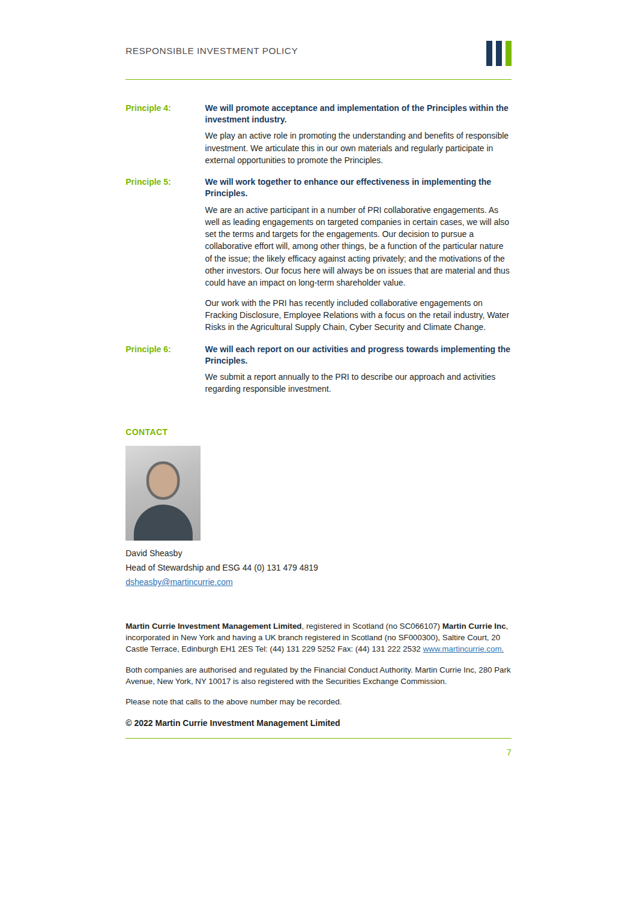Responsible Investment Policy
Principle 4:
We will promote acceptance and implementation of the Principles within the investment industry.
We play an active role in promoting the understanding and benefits of responsible investment. We articulate this in our own materials and regularly participate in external opportunities to promote the Principles.
Principle 5:
We will work together to enhance our effectiveness in implementing the Principles.
We are an active participant in a number of PRI collaborative engagements. As well as leading engagements on targeted companies in certain cases, we will also set the terms and targets for the engagements. Our decision to pursue a collaborative effort will, among other things, be a function of the particular nature of the issue; the likely efficacy against acting privately; and the motivations of the other investors. Our focus here will always be on issues that are material and thus could have an impact on long-term shareholder value.
Our work with the PRI has recently included collaborative engagements on Fracking Disclosure, Employee Relations with a focus on the retail industry, Water Risks in the Agricultural Supply Chain, Cyber Security and Climate Change.
Principle 6:
We will each report on our activities and progress towards implementing the Principles.
We submit a report annually to the PRI to describe our approach and activities regarding responsible investment.
CONTACT
David Sheasby
Head of Stewardship and ESG 44 (0) 131 479 4819
dsheasby@martincurrie.com
Martin Currie Investment Management Limited, registered in Scotland (no SC066107) Martin Currie Inc, incorporated in New York and having a UK branch registered in Scotland (no SF000300), Saltire Court, 20 Castle Terrace, Edinburgh EH1 2ES Tel: (44) 131 229 5252 Fax: (44) 131 222 2532 www.martincurrie.com.
Both companies are authorised and regulated by the Financial Conduct Authority. Martin Currie Inc, 280 Park Avenue, New York, NY 10017 is also registered with the Securities Exchange Commission.
Please note that calls to the above number may be recorded.
© 2022 Martin Currie Investment Management Limited
7